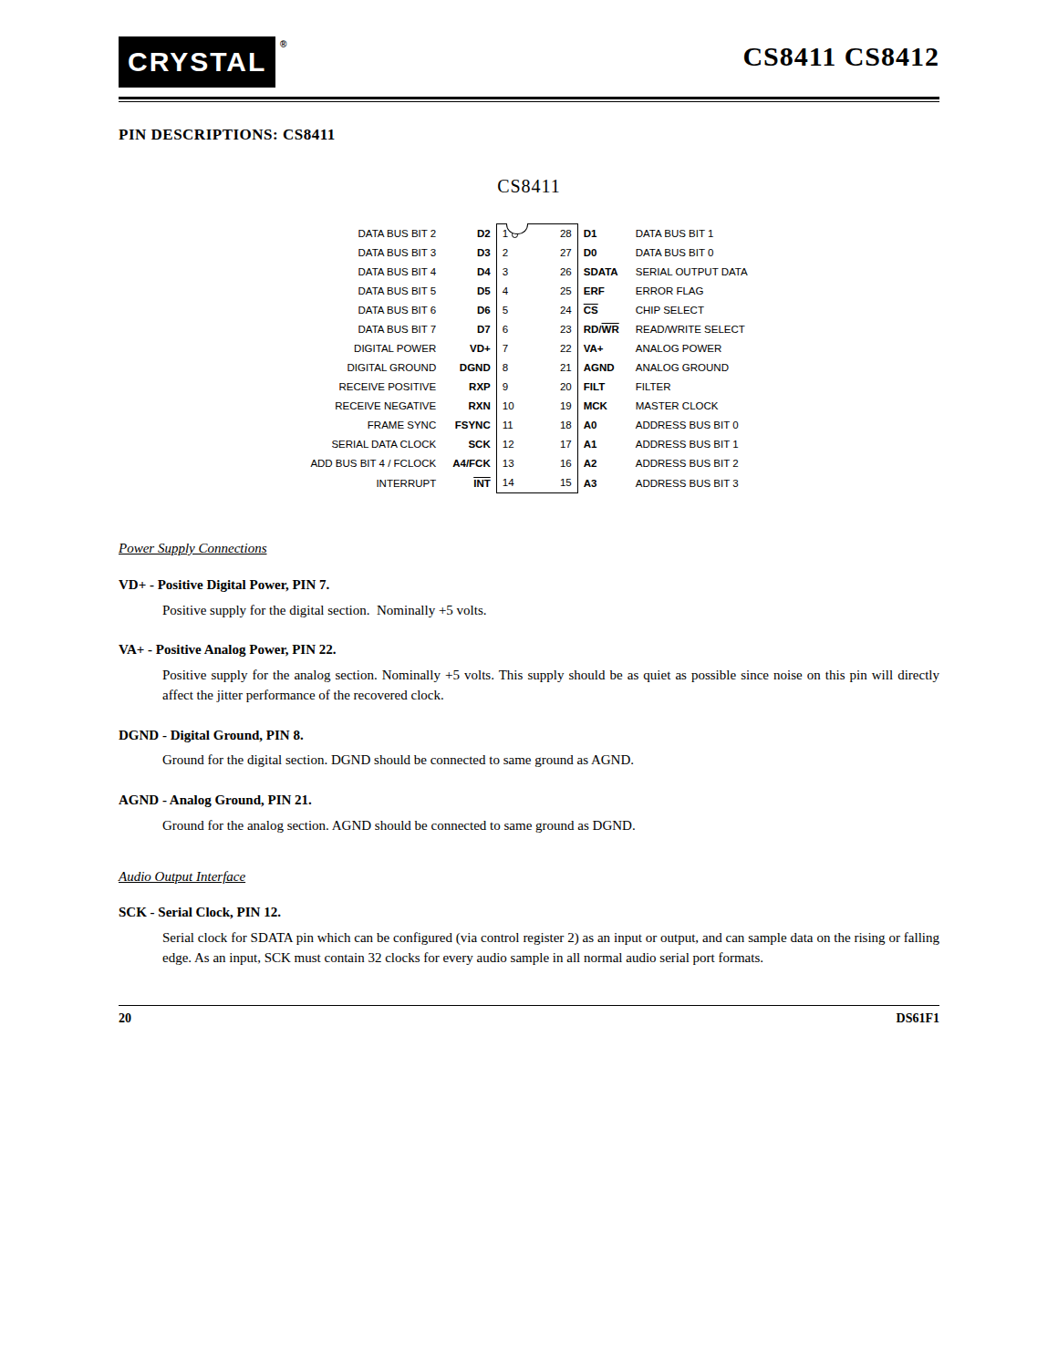CRYSTAL®
CS8411 CS8412
PIN DESCRIPTIONS: CS8411
CS8411
| DATA BUS BIT 2 | D2 | 1 | 28 | D1 | DATA BUS BIT 1 |
| DATA BUS BIT 3 | D3 | 2 | 27 | D0 | DATA BUS BIT 0 |
| DATA BUS BIT 4 | D4 | 3 | 26 | SDATA | SERIAL OUTPUT DATA |
| DATA BUS BIT 5 | D5 | 4 | 25 | ERF | ERROR FLAG |
| DATA BUS BIT 6 | D6 | 5 | 24 | CS | CHIP SELECT |
| DATA BUS BIT 7 | D7 | 6 | 23 | RD/ WR | READ/WRITE SELECT |
| DIGITAL POWER | VD+ | 7 | 22 | VA+ | ANALOG POWER |
| DIGITAL GROUND | DGND | 8 | 21 | AGND | ANALOG GROUND |
| RECEIVE POSITIVE | RXP | 9 | 20 | FILT | FILTER |
| RECEIVE NEGATIVE | RXN | 10 | 19 | MCK | MASTER CLOCK |
| FRAME SYNC | FSYNC | 11 | 18 | A0 | ADDRESS BUS BIT 0 |
| SERIAL DATA CLOCK | SCK | 12 | 17 | A1 | ADDRESS BUS BIT 1 |
| ADD BUS BIT 4 / FCLOCK | A4/FCK | 13 | 16 | A2 | ADDRESS BUS BIT 2 |
| INTERRUPT | INT | 14 | 15 | A3 | ADDRESS BUS BIT 3 |
Power Supply Connections
VD+ - Positive Digital Power, PIN 7.
Positive supply for the digital section. Nominally +5 volts.
VA+ - Positive Analog Power, PIN 22.
Positive supply for the analog section. Nominally +5 volts. This supply should be as quiet as possible since noise on this pin will directly affect the jitter performance of the recovered clock.
DGND - Digital Ground, PIN 8.
Ground for the digital section. DGND should be connected to same ground as AGND.
AGND - Analog Ground, PIN 21.
Ground for the analog section. AGND should be connected to same ground as DGND.
Audio Output Interface
SCK - Serial Clock, PIN 12.
Serial clock for SDATA pin which can be configured (via control register 2) as an input or output, and can sample data on the rising or falling edge. As an input, SCK must contain 32 clocks for every audio sample in all normal audio serial port formats.
20 DS61F1